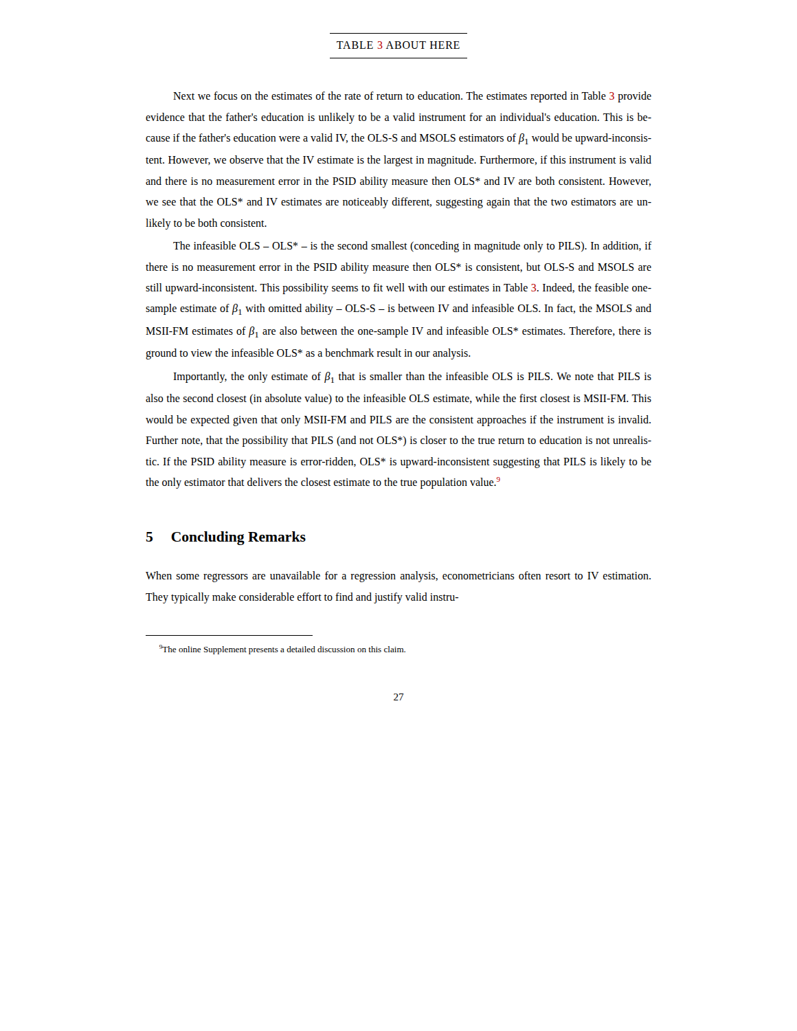TABLE 3 ABOUT HERE
Next we focus on the estimates of the rate of return to education. The estimates reported in Table 3 provide evidence that the father's education is unlikely to be a valid instrument for an individual's education. This is because if the father's education were a valid IV, the OLS-S and MSOLS estimators of β1 would be upward-inconsistent. However, we observe that the IV estimate is the largest in magnitude. Furthermore, if this instrument is valid and there is no measurement error in the PSID ability measure then OLS* and IV are both consistent. However, we see that the OLS* and IV estimates are noticeably different, suggesting again that the two estimators are unlikely to be both consistent.
The infeasible OLS – OLS* – is the second smallest (conceding in magnitude only to PILS). In addition, if there is no measurement error in the PSID ability measure then OLS* is consistent, but OLS-S and MSOLS are still upward-inconsistent. This possibility seems to fit well with our estimates in Table 3. Indeed, the feasible one-sample estimate of β1 with omitted ability – OLS-S – is between IV and infeasible OLS. In fact, the MSOLS and MSII-FM estimates of β1 are also between the one-sample IV and infeasible OLS* estimates. Therefore, there is ground to view the infeasible OLS* as a benchmark result in our analysis.
Importantly, the only estimate of β1 that is smaller than the infeasible OLS is PILS. We note that PILS is also the second closest (in absolute value) to the infeasible OLS estimate, while the first closest is MSII-FM. This would be expected given that only MSII-FM and PILS are the consistent approaches if the instrument is invalid. Further note, that the possibility that PILS (and not OLS*) is closer to the true return to education is not unrealistic. If the PSID ability measure is error-ridden, OLS* is upward-inconsistent suggesting that PILS is likely to be the only estimator that delivers the closest estimate to the true population value.9
5 Concluding Remarks
When some regressors are unavailable for a regression analysis, econometricians often resort to IV estimation. They typically make considerable effort to find and justify valid instru-
9The online Supplement presents a detailed discussion on this claim.
27